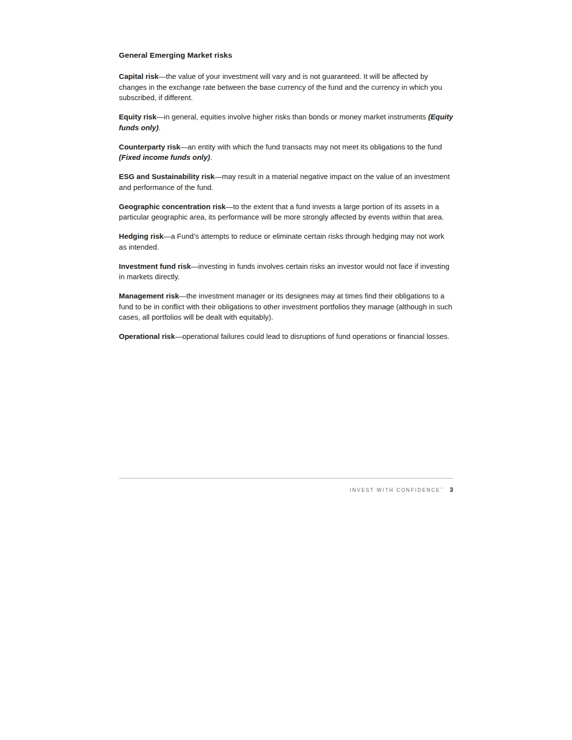General Emerging Market risks
Capital risk—the value of your investment will vary and is not guaranteed. It will be affected by changes in the exchange rate between the base currency of the fund and the currency in which you subscribed, if different.
Equity risk—in general, equities involve higher risks than bonds or money market instruments (Equity funds only).
Counterparty risk—an entity with which the fund transacts may not meet its obligations to the fund (Fixed income funds only).
ESG and Sustainability risk—may result in a material negative impact on the value of an investment and performance of the fund.
Geographic concentration risk—to the extent that a fund invests a large portion of its assets in a particular geographic area, its performance will be more strongly affected by events within that area.
Hedging risk—a Fund’s attempts to reduce or eliminate certain risks through hedging may not work as intended.
Investment fund risk—investing in funds involves certain risks an investor would not face if investing in markets directly.
Management risk—the investment manager or its designees may at times find their obligations to a fund to be in conflict with their obligations to other investment portfolios they manage (although in such cases, all portfolios will be dealt with equitably).
Operational risk—operational failures could lead to disruptions of fund operations or financial losses.
Invest with confidence℠ 3